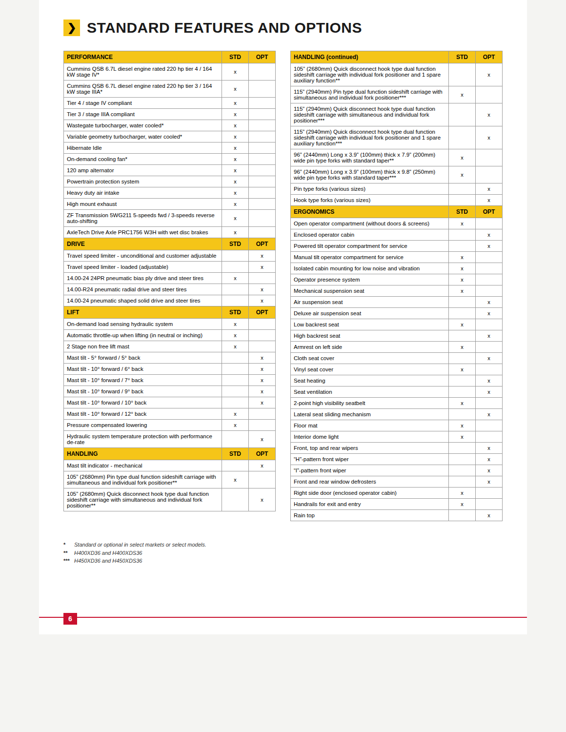❯
STANDARD FEATURES AND OPTIONS
| PERFORMANCE | STD | OPT |
| --- | --- | --- |
| Cummins QSB 6.7L diesel engine rated 220 hp tier 4 / 164 kW stage IV* | x | |
| Cummins QSB 6.7L diesel engine rated 220 hp tier 3 / 164 kW stage IIIA* | x | |
| Tier 4 / stage IV compliant | x | |
| Tier 3 / stage IIIA compliant | x | |
| Wastegate turbocharger, water cooled* | x | |
| Variable geometry turbocharger, water cooled* | x | |
| Hibernate Idle | x | |
| On-demand cooling fan* | x | |
| 120 amp alternator | x | |
| Powertrain protection system | x | |
| Heavy duty air intake | x | |
| High mount exhaust | x | |
| ZF Transmission 5WG211 5-speeds fwd / 3-speeds reverse auto-shifting | x | |
| AxleTech Drive Axle PRC1756 W3H with wet disc brakes | x | |
| DRIVE | STD | OPT |
| Travel speed limiter - unconditional and customer adjustable | | x |
| Travel speed limiter - loaded (adjustable) | | x |
| 14.00-24 24PR pneumatic bias ply drive and steer tires | x | |
| 14.00-R24 pneumatic radial drive and steer tires | | x |
| 14.00-24 pneumatic shaped solid drive and steer tires | | x |
| LIFT | STD | OPT |
| On-demand load sensing hydraulic system | x | |
| Automatic throttle-up when lifting (in neutral or inching) | x | |
| 2 Stage non free lift mast | x | |
| Mast tilt - 5° forward / 5° back | | x |
| Mast tilt - 10° forward / 6° back | | x |
| Mast tilt - 10° forward / 7° back | | x |
| Mast tilt - 10° forward / 9° back | | x |
| Mast tilt - 10° forward / 10° back | | x |
| Mast tilt - 10° forward / 12° back | x | |
| Pressure compensated lowering | x | |
| Hydraulic system temperature protection with performance de-rate | | x |
| HANDLING | STD | OPT |
| Mast tilt indicator - mechanical | | x |
| 105” (2680mm) Pin type dual function sideshift carriage with simultaneous and individual fork positioner** | x | |
| 105” (2680mm) Quick disconnect hook type dual function sideshift carriage with simultaneous and individual fork positioner** | | x |
| HANDLING (continued) | STD | OPT |
| --- | --- | --- |
| 105” (2680mm) Quick disconnect hook type dual function sideshift carriage with individual fork positioner and 1 spare auxiliary function** | | x |
| 115” (2940mm) Pin type dual function sideshift carriage with simultaneous and individual fork positioner*** | x | |
| 115” (2940mm) Quick disconnect hook type dual function sideshift carriage with simultaneous and individual fork positioner*** | | x |
| 115” (2940mm) Quick disconnect hook type dual function sideshift carriage with individual fork positioner and 1 spare auxiliary function*** | | x |
| 96” (2440mm) Long x 3.9” (100mm) thick x 7.9” (200mm) wide pin type forks with standard taper** | x | |
| 96” (2440mm) Long x 3.9” (100mm) thick x 9.8” (250mm) wide pin type forks with standard taper*** | x | |
| Pin type forks (various sizes) | | x |
| Hook type forks (various sizes) | | x |
| ERGONOMICS | STD | OPT |
| Open operator compartment (without doors & screens) | x | |
| Enclosed operator cabin | | x |
| Powered tilt operator compartment for service | | x |
| Manual tilt operator compartment for service | x | |
| Isolated cabin mounting for low noise and vibration | x | |
| Operator presence system | x | |
| Mechanical suspension seat | x | |
| Air suspension seat | | x |
| Deluxe air suspension seat | | x |
| Low backrest seat | x | |
| High backrest seat | | x |
| Armrest on left side | x | |
| Cloth seat cover | | x |
| Vinyl seat cover | x | |
| Seat heating | | x |
| Seat ventilation | | x |
| 2-point high visibility seatbelt | x | |
| Lateral seat sliding mechanism | | x |
| Floor mat | x | |
| Interior dome light | x | |
| Front, top and rear wipers | | x |
| “H”-pattern front wiper | | x |
| “I”-pattern front wiper | | x |
| Front and rear window defrosters | | x |
| Right side door (enclosed operator cabin) | x | |
| Handrails for exit and entry | x | |
| Rain top | | x |
*Standard or optional in select markets or select models.
**H400XD36 and H400XDS36
***H450XD36 and H450XDS36
6